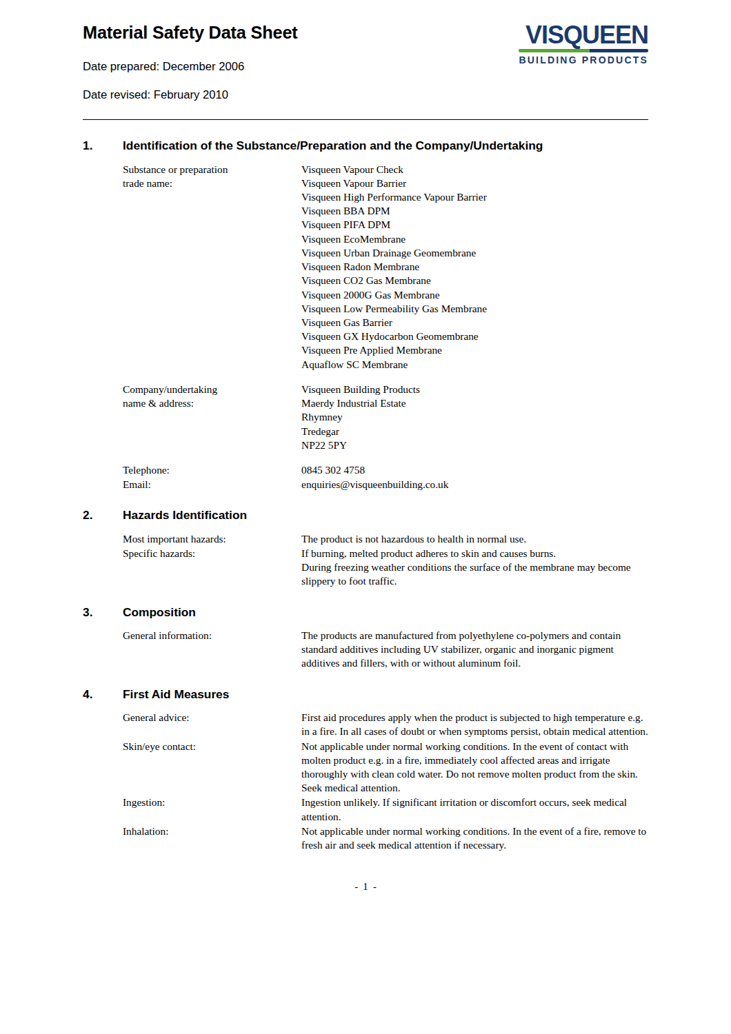Material Safety Data Sheet
Date prepared: December 2006
Date revised: February 2010
VISQUEEN
BUILDING PRODUCTS
1. Identification of the Substance/Preparation and the Company/Undertaking
| Substance or preparation trade name: | Visqueen Vapour Check Visqueen Vapour Barrier Visqueen High Performance Vapour Barrier Visqueen BBA DPM Visqueen PIFA DPM Visqueen EcoMembrane Visqueen Urban Drainage Geomembrane Visqueen Radon Membrane Visqueen CO2 Gas Membrane Visqueen 2000G Gas Membrane Visqueen Low Permeability Gas Membrane Visqueen Gas Barrier Visqueen GX Hydocarbon Geomembrane Visqueen Pre Applied Membrane Aquaflow SC Membrane |
| Company/undertaking name & address: | Visqueen Building Products Maerdy Industrial Estate Rhymney Tredegar NP22 5PY |
| Telephone: | 0845 302 4758 |
| Email: | enquiries@visqueenbuilding.co.uk |
2. Hazards Identification
| Most important hazards: | The product is not hazardous to health in normal use. |
| Specific hazards: | If burning, melted product adheres to skin and causes burns. During freezing weather conditions the surface of the membrane may become slippery to foot traffic. |
3. Composition
| General information: | The products are manufactured from polyethylene co-polymers and contain standard additives including UV stabilizer, organic and inorganic pigment additives and fillers, with or without aluminum foil. |
4. First Aid Measures
| General advice: | First aid procedures apply when the product is subjected to high temperature e.g. in a fire. In all cases of doubt or when symptoms persist, obtain medical attention. |
| Skin/eye contact: | Not applicable under normal working conditions. In the event of contact with molten product e.g. in a fire, immediately cool affected areas and irrigate thoroughly with clean cold water. Do not remove molten product from the skin. Seek medical attention. |
| Ingestion: | Ingestion unlikely. If significant irritation or discomfort occurs, seek medical attention. |
| Inhalation: | Not applicable under normal working conditions. In the event of a fire, remove to fresh air and seek medical attention if necessary. |
- 1 -